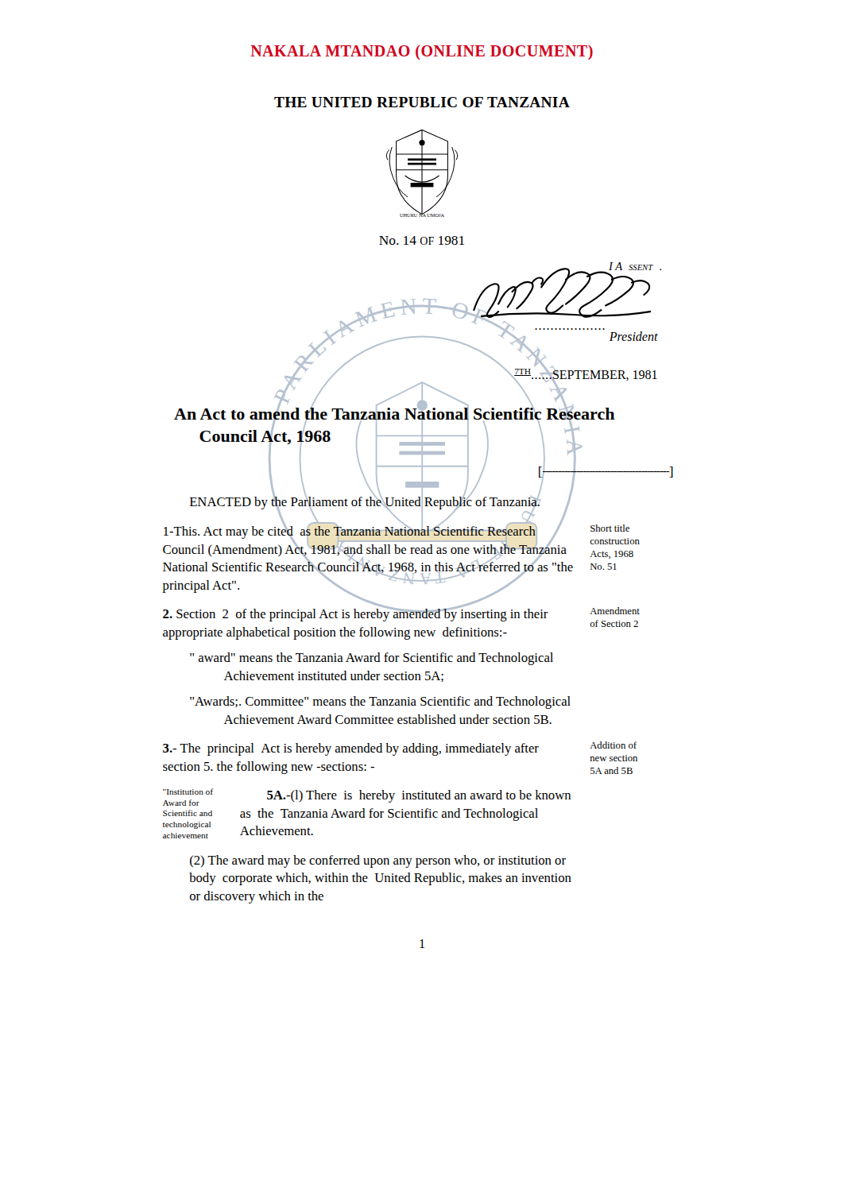NAKALA MTANDAO (ONLINE DOCUMENT)
THE UNITED REPUBLIC OF TANZANIA
No. 14 OF 1981
..................
President
7TH...... SEPTEMBER, 1981
An Act to amend the Tanzania National Scientific Research
Council Act, 1968
[-----------------------------------------]
ENACTED by the Parliament of the United Republic of Tanzania.
Short title
construction
Acts, 1968
No. 51
1-This. Act may be cited as the Tanzania National Scientific Research Council (Amendment) Act, 1981, and shall be read as one with the Tanzania National Scientific Research Council Act, 1968, in this Act referred to as "the principal Act".
Amendment
of Section 2
2. Section 2 of the principal Act is hereby amended by inserting in their appropriate alphabetical position the following new definitions:-
" award" means the Tanzania Award for Scientific and Technological Achievement instituted under section 5A;
"Awards;. Committee" means the Tanzania Scientific and Technological Achievement Award Committee established under section 5B.
Addition of
new section
5A and 5B
3.- The principal Act is hereby amended by adding, immediately after section 5. the following new -sections: -
"Institution of Award for Scientific and technological achievement
5A.-(l) There is hereby instituted an award to be known as the Tanzania Award for Scientific and Technological Achievement.
(2) The award may be conferred upon any person who, or institution or body corporate which, within the United Republic, makes an invention or discovery which in the
1